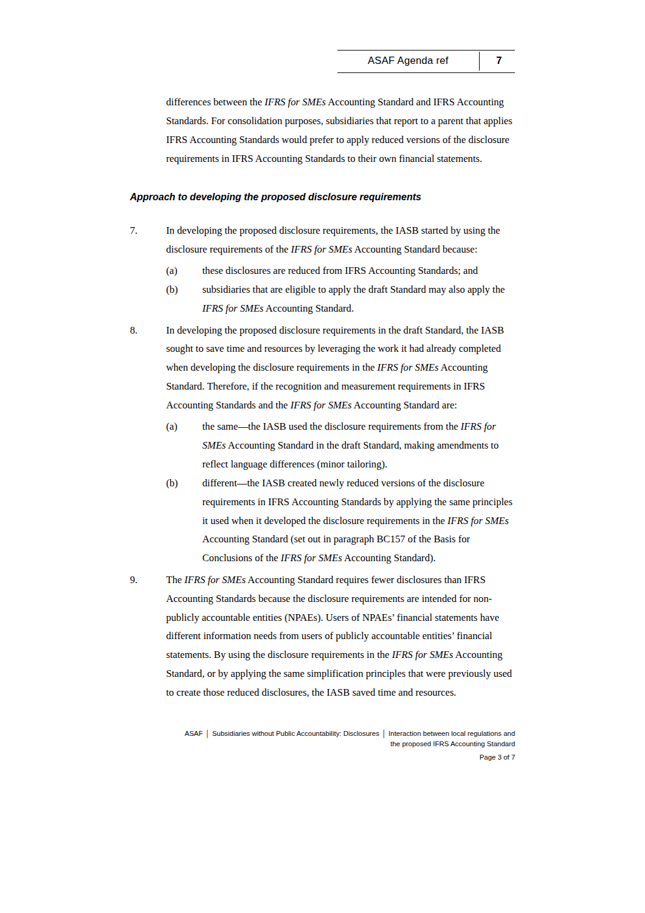ASAF Agenda ref
7
differences between the IFRS for SMEs Accounting Standard and IFRS Accounting Standards. For consolidation purposes, subsidiaries that report to a parent that applies IFRS Accounting Standards would prefer to apply reduced versions of the disclosure requirements in IFRS Accounting Standards to their own financial statements.
Approach to developing the proposed disclosure requirements
| 7. | In developing the proposed disclosure requirements, the IASB started by using the disclosure requirements of the IFRS for SMEs Accounting Standard because: |
| | / (a) / these disclosures are reduced from IFRS Accounting Standards; and / / (b) / subsidiaries that are eligible to apply the draft Standard may also apply the IFRS for SMEs Accounting Standard. / |
| 8. | In developing the proposed disclosure requirements in the draft Standard, the IASB sought to save time and resources by leveraging the work it had already completed when developing the disclosure requirements in the IFRS for SMEs Accounting Standard. Therefore, if the recognition and measurement requirements in IFRS Accounting Standards and the IFRS for SMEs Accounting Standard are: |
| | / (a) / the same—the IASB used the disclosure requirements from the IFRS for SMEs Accounting Standard in the draft Standard, making amendments to reflect language differences (minor tailoring). / / (b) / different—the IASB created newly reduced versions of the disclosure requirements in IFRS Accounting Standards by applying the same principles it used when it developed the disclosure requirements in the IFRS for SMEs Accounting Standard (set out in paragraph BC157 of the Basis for Conclusions of the IFRS for SMEs Accounting Standard). / |
| 9. | The IFRS for SMEs Accounting Standard requires fewer disclosures than IFRS Accounting Standards because the disclosure requirements are intended for non-publicly accountable entities (NPAEs). Users of NPAEs’ financial statements have different information needs from users of publicly accountable entities’ financial statements. By using the disclosure requirements in the IFRS for SMEs Accounting Standard, or by applying the same simplification principles that were previously used to create those reduced disclosures, the IASB saved time and resources. |
ASAF│Subsidiaries without Public Accountability: Disclosures│Interaction between local regulations and
the proposed IFRS Accounting Standard
Page 3 of 7